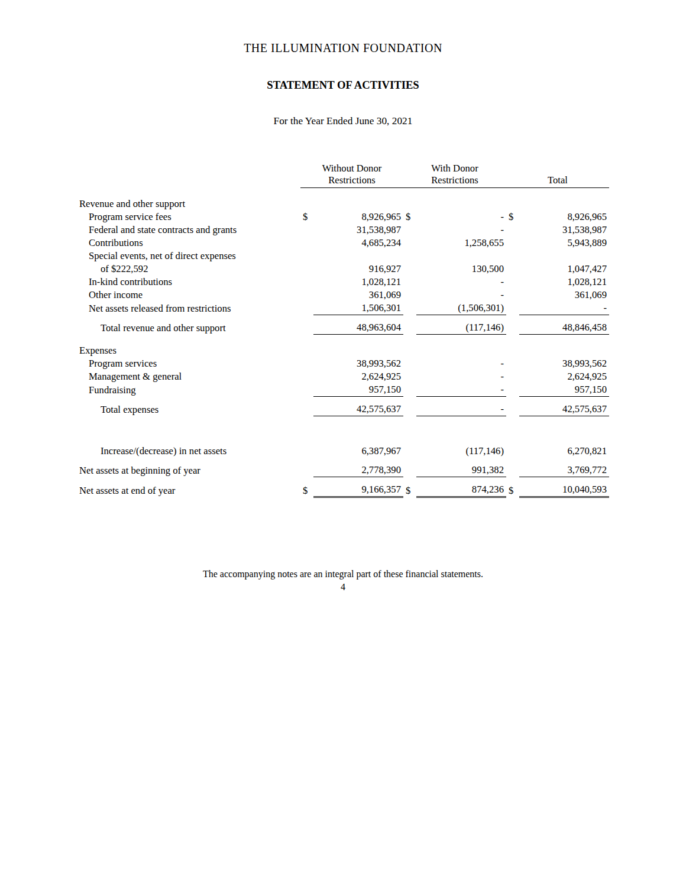THE ILLUMINATION FOUNDATION
STATEMENT OF ACTIVITIES
For the Year Ended June 30, 2021
| | Without Donor | With Donor | |
| --- | --- | --- | --- |
| | Restrictions | Restrictions | Total |
| Revenue and other support | |
| Program service fees | $ | 8,926,965 | $ | - | $ | 8,926,965 |
| Federal and state contracts and grants | | 31,538,987 | | - | | 31,538,987 |
| Contributions | | 4,685,234 | | 1,258,655 | | 5,943,889 |
| Special events, net of direct expenses | |
| of $222,592 | | 916,927 | | 130,500 | | 1,047,427 |
| In-kind contributions | | 1,028,121 | | - | | 1,028,121 |
| Other income | | 361,069 | | - | | 361,069 |
| Net assets released from restrictions | | 1,506,301 | | (1,506,301) | | - |
| Total revenue and other support | | 48,963,604 | | (117,146) | | 48,846,458 |
| Expenses | |
| Program services | | 38,993,562 | | - | | 38,993,562 |
| Management & general | | 2,624,925 | | - | | 2,624,925 |
| Fundraising | | 957,150 | | - | | 957,150 |
| Total expenses | | 42,575,637 | | - | | 42,575,637 |
| Increase/(decrease) in net assets | | 6,387,967 | | (117,146) | | 6,270,821 |
| Net assets at beginning of year | | 2,778,390 | | 991,382 | | 3,769,772 |
| Net assets at end of year | $ | 9,166,357 | $ | 874,236 | $ | 10,040,593 |
The accompanying notes are an integral part of these financial statements.
4